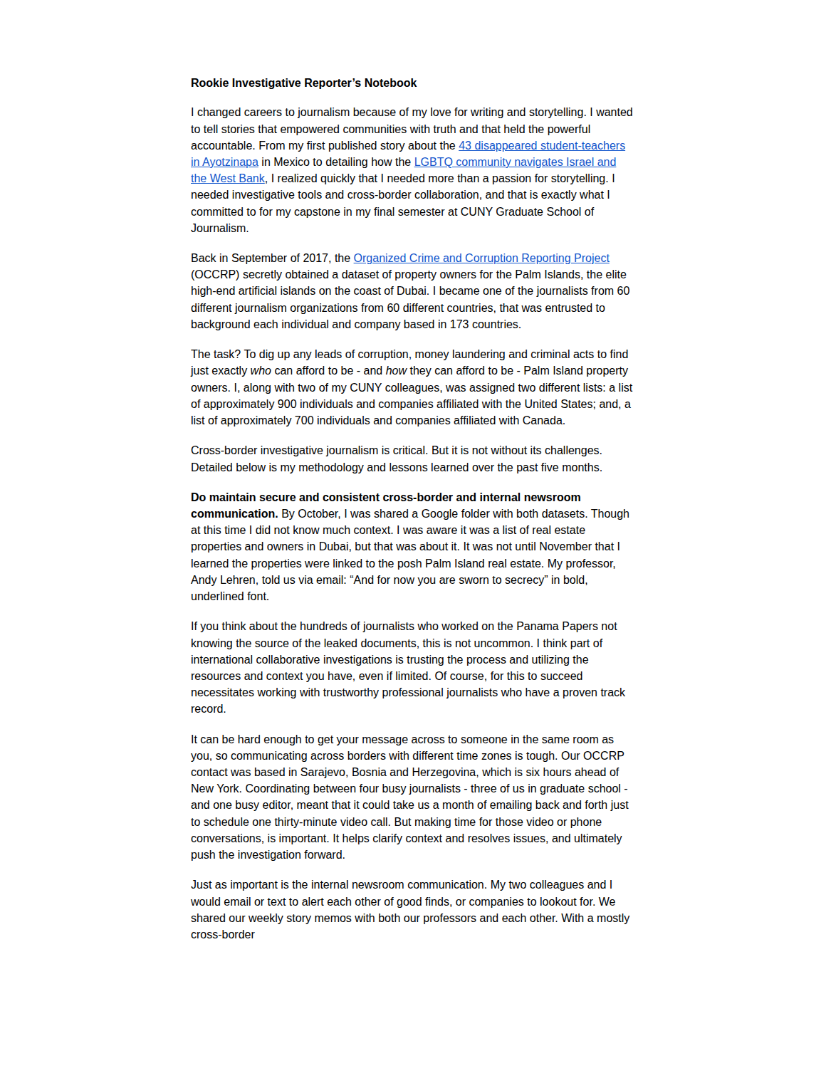Rookie Investigative Reporter’s Notebook
I changed careers to journalism because of my love for writing and storytelling. I wanted to tell stories that empowered communities with truth and that held the powerful accountable. From my first published story about the 43 disappeared student-teachers in Ayotzinapa in Mexico to detailing how the LGBTQ community navigates Israel and the West Bank, I realized quickly that I needed more than a passion for storytelling. I needed investigative tools and cross-border collaboration, and that is exactly what I committed to for my capstone in my final semester at CUNY Graduate School of Journalism.
Back in September of 2017, the Organized Crime and Corruption Reporting Project (OCCRP) secretly obtained a dataset of property owners for the Palm Islands, the elite high-end artificial islands on the coast of Dubai. I became one of the journalists from 60 different journalism organizations from 60 different countries, that was entrusted to background each individual and company based in 173 countries.
The task? To dig up any leads of corruption, money laundering and criminal acts to find just exactly who can afford to be - and how they can afford to be - Palm Island property owners. I, along with two of my CUNY colleagues, was assigned two different lists: a list of approximately 900 individuals and companies affiliated with the United States; and, a list of approximately 700 individuals and companies affiliated with Canada.
Cross-border investigative journalism is critical. But it is not without its challenges. Detailed below is my methodology and lessons learned over the past five months.
Do maintain secure and consistent cross-border and internal newsroom communication. By October, I was shared a Google folder with both datasets. Though at this time I did not know much context. I was aware it was a list of real estate properties and owners in Dubai, but that was about it. It was not until November that I learned the properties were linked to the posh Palm Island real estate. My professor, Andy Lehren, told us via email: “And for now you are sworn to secrecy” in bold, underlined font.
If you think about the hundreds of journalists who worked on the Panama Papers not knowing the source of the leaked documents, this is not uncommon. I think part of international collaborative investigations is trusting the process and utilizing the resources and context you have, even if limited. Of course, for this to succeed necessitates working with trustworthy professional journalists who have a proven track record.
It can be hard enough to get your message across to someone in the same room as you, so communicating across borders with different time zones is tough. Our OCCRP contact was based in Sarajevo, Bosnia and Herzegovina, which is six hours ahead of New York. Coordinating between four busy journalists - three of us in graduate school - and one busy editor, meant that it could take us a month of emailing back and forth just to schedule one thirty-minute video call. But making time for those video or phone conversations, is important. It helps clarify context and resolves issues, and ultimately push the investigation forward.
Just as important is the internal newsroom communication. My two colleagues and I would email or text to alert each other of good finds, or companies to lookout for. We shared our weekly story memos with both our professors and each other. With a mostly cross-border